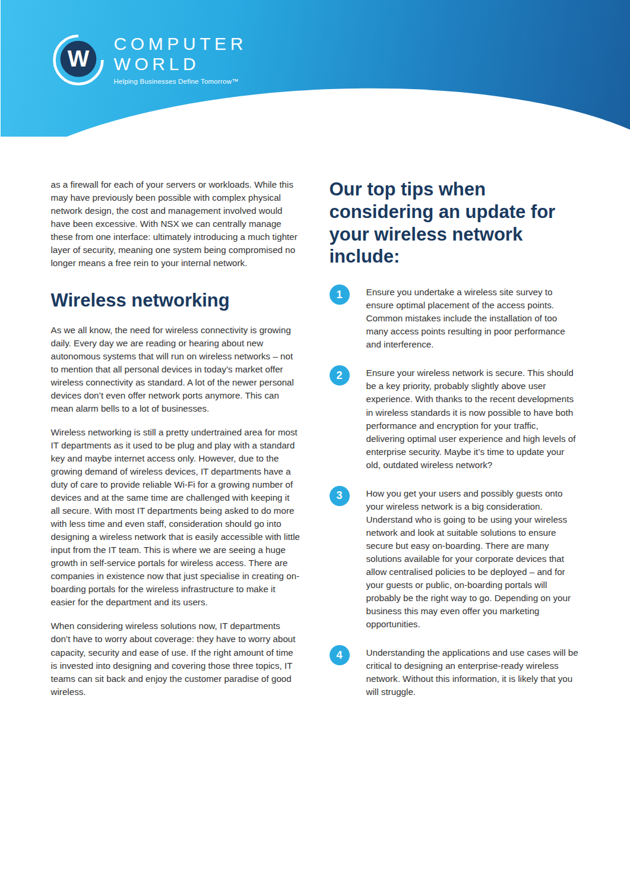W
COMPUTER WORLD Helping Businesses Define Tomorrow™
as a firewall for each of your servers or workloads. While this may have previously been possible with complex physical network design, the cost and management involved would have been excessive. With NSX we can centrally manage these from one interface: ultimately introducing a much tighter layer of security, meaning one system being compromised no longer means a free rein to your internal network.
Wireless networking
As we all know, the need for wireless connectivity is growing daily. Every day we are reading or hearing about new autonomous systems that will run on wireless networks – not to mention that all personal devices in today’s market offer wireless connectivity as standard. A lot of the newer personal devices don’t even offer network ports anymore. This can mean alarm bells to a lot of businesses.
Wireless networking is still a pretty undertrained area for most IT departments as it used to be plug and play with a standard key and maybe internet access only. However, due to the growing demand of wireless devices, IT departments have a duty of care to provide reliable Wi-Fi for a growing number of devices and at the same time are challenged with keeping it all secure. With most IT departments being asked to do more with less time and even staff, consideration should go into designing a wireless network that is easily accessible with little input from the IT team. This is where we are seeing a huge growth in self-service portals for wireless access. There are companies in existence now that just specialise in creating on-boarding portals for the wireless infrastructure to make it easier for the department and its users.
When considering wireless solutions now, IT departments don’t have to worry about coverage: they have to worry about capacity, security and ease of use. If the right amount of time is invested into designing and covering those three topics, IT teams can sit back and enjoy the customer paradise of good wireless.
Our top tips when considering an update for your wireless network include:
1
Ensure you undertake a wireless site survey to ensure optimal placement of the access points. Common mistakes include the installation of too many access points resulting in poor performance and interference.
2
Ensure your wireless network is secure. This should be a key priority, probably slightly above user experience. With thanks to the recent developments in wireless standards it is now possible to have both performance and encryption for your traffic, delivering optimal user experience and high levels of enterprise security. Maybe it’s time to update your old, outdated wireless network?
3
How you get your users and possibly guests onto your wireless network is a big consideration. Understand who is going to be using your wireless network and look at suitable solutions to ensure secure but easy on-boarding. There are many solutions available for your corporate devices that allow centralised policies to be deployed – and for your guests or public, on-boarding portals will probably be the right way to go. Depending on your business this may even offer you marketing opportunities.
4
Understanding the applications and use cases will be critical to designing an enterprise-ready wireless network. Without this information, it is likely that you will struggle.